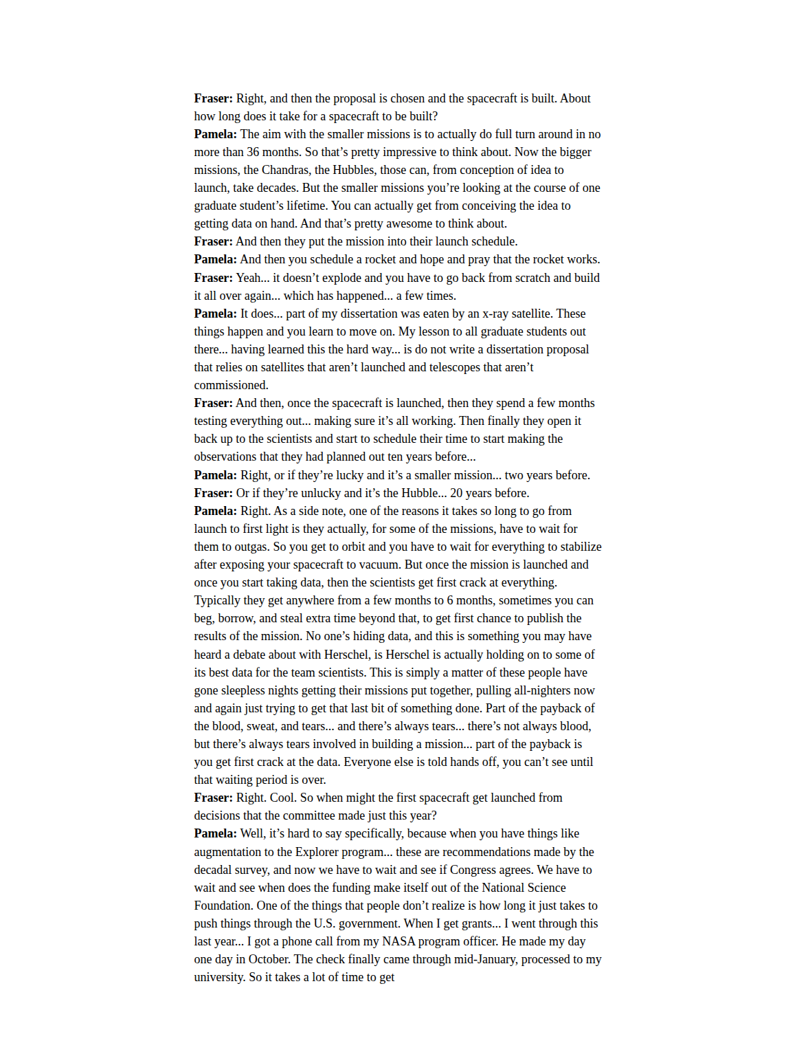Fraser: Right, and then the proposal is chosen and the spacecraft is built. About how long does it take for a spacecraft to be built?
Pamela: The aim with the smaller missions is to actually do full turn around in no more than 36 months. So that’s pretty impressive to think about. Now the bigger missions, the Chandras, the Hubbles, those can, from conception of idea to launch, take decades. But the smaller missions you’re looking at the course of one graduate student’s lifetime. You can actually get from conceiving the idea to getting data on hand. And that’s pretty awesome to think about.
Fraser: And then they put the mission into their launch schedule.
Pamela: And then you schedule a rocket and hope and pray that the rocket works.
Fraser: Yeah... it doesn’t explode and you have to go back from scratch and build it all over again... which has happened... a few times.
Pamela: It does... part of my dissertation was eaten by an x-ray satellite. These things happen and you learn to move on. My lesson to all graduate students out there... having learned this the hard way... is do not write a dissertation proposal that relies on satellites that aren’t launched and telescopes that aren’t commissioned.
Fraser: And then, once the spacecraft is launched, then they spend a few months testing everything out... making sure it’s all working. Then finally they open it back up to the scientists and start to schedule their time to start making the observations that they had planned out ten years before...
Pamela: Right, or if they’re lucky and it’s a smaller mission... two years before.
Fraser: Or if they’re unlucky and it’s the Hubble... 20 years before.
Pamela: Right. As a side note, one of the reasons it takes so long to go from launch to first light is they actually, for some of the missions, have to wait for them to outgas. So you get to orbit and you have to wait for everything to stabilize after exposing your spacecraft to vacuum. But once the mission is launched and once you start taking data, then the scientists get first crack at everything. Typically they get anywhere from a few months to 6 months, sometimes you can beg, borrow, and steal extra time beyond that, to get first chance to publish the results of the mission. No one’s hiding data, and this is something you may have heard a debate about with Herschel, is Herschel is actually holding on to some of its best data for the team scientists. This is simply a matter of these people have gone sleepless nights getting their missions put together, pulling all-nighters now and again just trying to get that last bit of something done. Part of the payback of the blood, sweat, and tears... and there’s always tears... there’s not always blood, but there’s always tears involved in building a mission... part of the payback is you get first crack at the data. Everyone else is told hands off, you can’t see until that waiting period is over.
Fraser: Right. Cool. So when might the first spacecraft get launched from decisions that the committee made just this year?
Pamela: Well, it’s hard to say specifically, because when you have things like augmentation to the Explorer program... these are recommendations made by the decadal survey, and now we have to wait and see if Congress agrees. We have to wait and see when does the funding make itself out of the National Science Foundation. One of the things that people don’t realize is how long it just takes to push things through the U.S. government. When I get grants... I went through this last year... I got a phone call from my NASA program officer. He made my day one day in October. The check finally came through mid-January, processed to my university. So it takes a lot of time to get